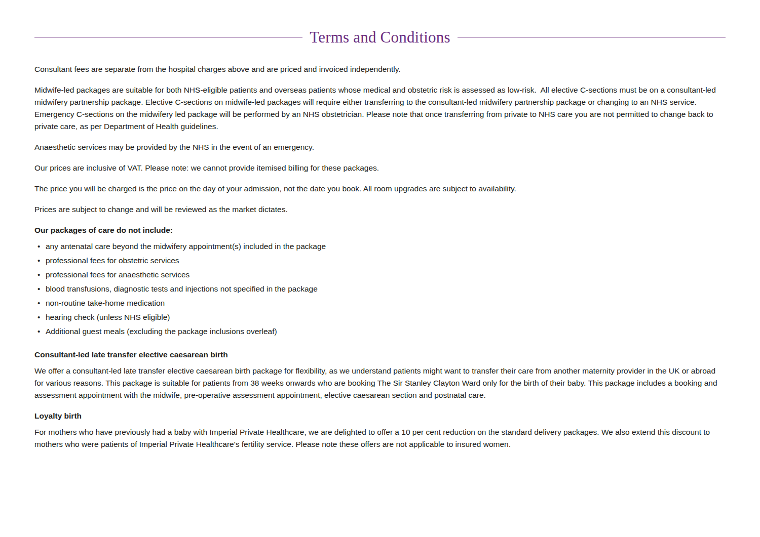Terms and Conditions
Consultant fees are separate from the hospital charges above and are priced and invoiced independently.
Midwife-led packages are suitable for both NHS-eligible patients and overseas patients whose medical and obstetric risk is assessed as low-risk. All elective C-sections must be on a consultant-led midwifery partnership package. Elective C-sections on midwife-led packages will require either transferring to the consultant-led midwifery partnership package or changing to an NHS service. Emergency C-sections on the midwifery led package will be performed by an NHS obstetrician. Please note that once transferring from private to NHS care you are not permitted to change back to private care, as per Department of Health guidelines.
Anaesthetic services may be provided by the NHS in the event of an emergency.
Our prices are inclusive of VAT. Please note: we cannot provide itemised billing for these packages.
The price you will be charged is the price on the day of your admission, not the date you book. All room upgrades are subject to availability.
Prices are subject to change and will be reviewed as the market dictates.
Our packages of care do not include:
any antenatal care beyond the midwifery appointment(s) included in the package
professional fees for obstetric services
professional fees for anaesthetic services
blood transfusions, diagnostic tests and injections not specified in the package
non-routine take-home medication
hearing check (unless NHS eligible)
Additional guest meals (excluding the package inclusions overleaf)
Consultant-led late transfer elective caesarean birth
We offer a consultant-led late transfer elective caesarean birth package for flexibility, as we understand patients might want to transfer their care from another maternity provider in the UK or abroad for various reasons. This package is suitable for patients from 38 weeks onwards who are booking The Sir Stanley Clayton Ward only for the birth of their baby. This package includes a booking and assessment appointment with the midwife, pre-operative assessment appointment, elective caesarean section and postnatal care.
Loyalty birth
For mothers who have previously had a baby with Imperial Private Healthcare, we are delighted to offer a 10 per cent reduction on the standard delivery packages. We also extend this discount to mothers who were patients of Imperial Private Healthcare's fertility service. Please note these offers are not applicable to insured women.